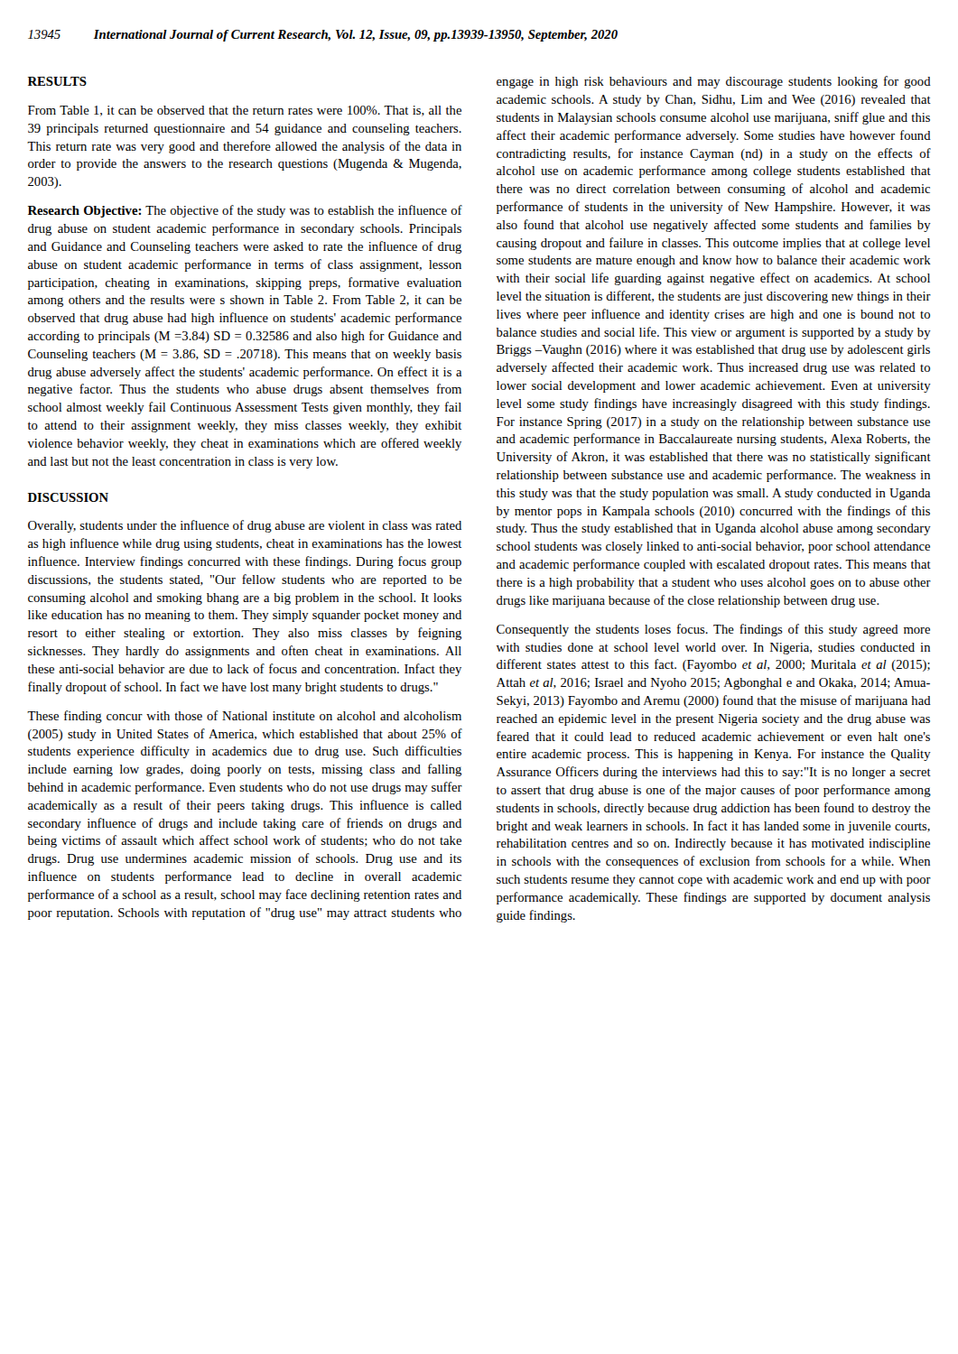13945 International Journal of Current Research, Vol. 12, Issue, 09, pp.13939-13950, September, 2020
RESULTS
From Table 1, it can be observed that the return rates were 100%. That is, all the 39 principals returned questionnaire and 54 guidance and counseling teachers. This return rate was very good and therefore allowed the analysis of the data in order to provide the answers to the research questions (Mugenda & Mugenda, 2003).
Research Objective: The objective of the study was to establish the influence of drug abuse on student academic performance in secondary schools. Principals and Guidance and Counseling teachers were asked to rate the influence of drug abuse on student academic performance in terms of class assignment, lesson participation, cheating in examinations, skipping preps, formative evaluation among others and the results were s shown in Table 2. From Table 2, it can be observed that drug abuse had high influence on students' academic performance according to principals (M =3.84) SD = 0.32586 and also high for Guidance and Counseling teachers (M = 3.86, SD = .20718). This means that on weekly basis drug abuse adversely affect the students' academic performance. On effect it is a negative factor. Thus the students who abuse drugs absent themselves from school almost weekly fail Continuous Assessment Tests given monthly, they fail to attend to their assignment weekly, they miss classes weekly, they exhibit violence behavior weekly, they cheat in examinations which are offered weekly and last but not the least concentration in class is very low.
DISCUSSION
Overally, students under the influence of drug abuse are violent in class was rated as high influence while drug using students, cheat in examinations has the lowest influence. Interview findings concurred with these findings. During focus group discussions, the students stated, "Our fellow students who are reported to be consuming alcohol and smoking bhang are a big problem in the school. It looks like education has no meaning to them. They simply squander pocket money and resort to either stealing or extortion. They also miss classes by feigning sicknesses. They hardly do assignments and often cheat in examinations. All these anti-social behavior are due to lack of focus and concentration. Infact they finally dropout of school. In fact we have lost many bright students to drugs."
These finding concur with those of National institute on alcohol and alcoholism (2005) study in United States of America, which established that about 25% of students experience difficulty in academics due to drug use. Such difficulties include earning low grades, doing poorly on tests, missing class and falling behind in academic performance. Even students who do not use drugs may suffer academically as a result of their peers taking drugs. This influence is called secondary influence of drugs and include taking care of friends on drugs and being victims of assault which affect school work of students; who do not take drugs. Drug use undermines academic mission of schools. Drug use and its influence on students performance lead to decline in overall academic performance of a school as a result, school may face declining retention rates and poor reputation. Schools with reputation of "drug use" may attract students who engage in high risk behaviours and may discourage students looking for good academic schools. A study by Chan, Sidhu, Lim and Wee (2016) revealed that students in Malaysian schools consume alcohol use marijuana, sniff glue and this affect their academic performance adversely. Some studies have however found contradicting results, for instance Cayman (nd) in a study on the effects of alcohol use on academic performance among college students established that there was no direct correlation between consuming of alcohol and academic performance of students in the university of New Hampshire. However, it was also found that alcohol use negatively affected some students and families by causing dropout and failure in classes. This outcome implies that at college level some students are mature enough and know how to balance their academic work with their social life guarding against negative effect on academics. At school level the situation is different, the students are just discovering new things in their lives where peer influence and identity crises are high and one is bound not to balance studies and social life. This view or argument is supported by a study by Briggs –Vaughn (2016) where it was established that drug use by adolescent girls adversely affected their academic work. Thus increased drug use was related to lower social development and lower academic achievement. Even at university level some study findings have increasingly disagreed with this study findings. For instance Spring (2017) in a study on the relationship between substance use and academic performance in Baccalaureate nursing students, Alexa Roberts, the University of Akron, it was established that there was no statistically significant relationship between substance use and academic performance. The weakness in this study was that the study population was small. A study conducted in Uganda by mentor pops in Kampala schools (2010) concurred with the findings of this study. Thus the study established that in Uganda alcohol abuse among secondary school students was closely linked to anti-social behavior, poor school attendance and academic performance coupled with escalated dropout rates. This means that there is a high probability that a student who uses alcohol goes on to abuse other drugs like marijuana because of the close relationship between drug use.
Consequently the students loses focus. The findings of this study agreed more with studies done at school level world over. In Nigeria, studies conducted in different states attest to this fact. (Fayombo et al, 2000; Muritala et al (2015); Attah et al, 2016; Israel and Nyoho 2015; Agbonghal e and Okaka, 2014; Amua-Sekyi, 2013) Fayombo and Aremu (2000) found that the misuse of marijuana had reached an epidemic level in the present Nigeria society and the drug abuse was feared that it could lead to reduced academic achievement or even halt one's entire academic process. This is happening in Kenya. For instance the Quality Assurance Officers during the interviews had this to say:"It is no longer a secret to assert that drug abuse is one of the major causes of poor performance among students in schools, directly because drug addiction has been found to destroy the bright and weak learners in schools. In fact it has landed some in juvenile courts, rehabilitation centres and so on. Indirectly because it has motivated indiscipline in schools with the consequences of exclusion from schools for a while. When such students resume they cannot cope with academic work and end up with poor performance academically. These findings are supported by document analysis guide findings.